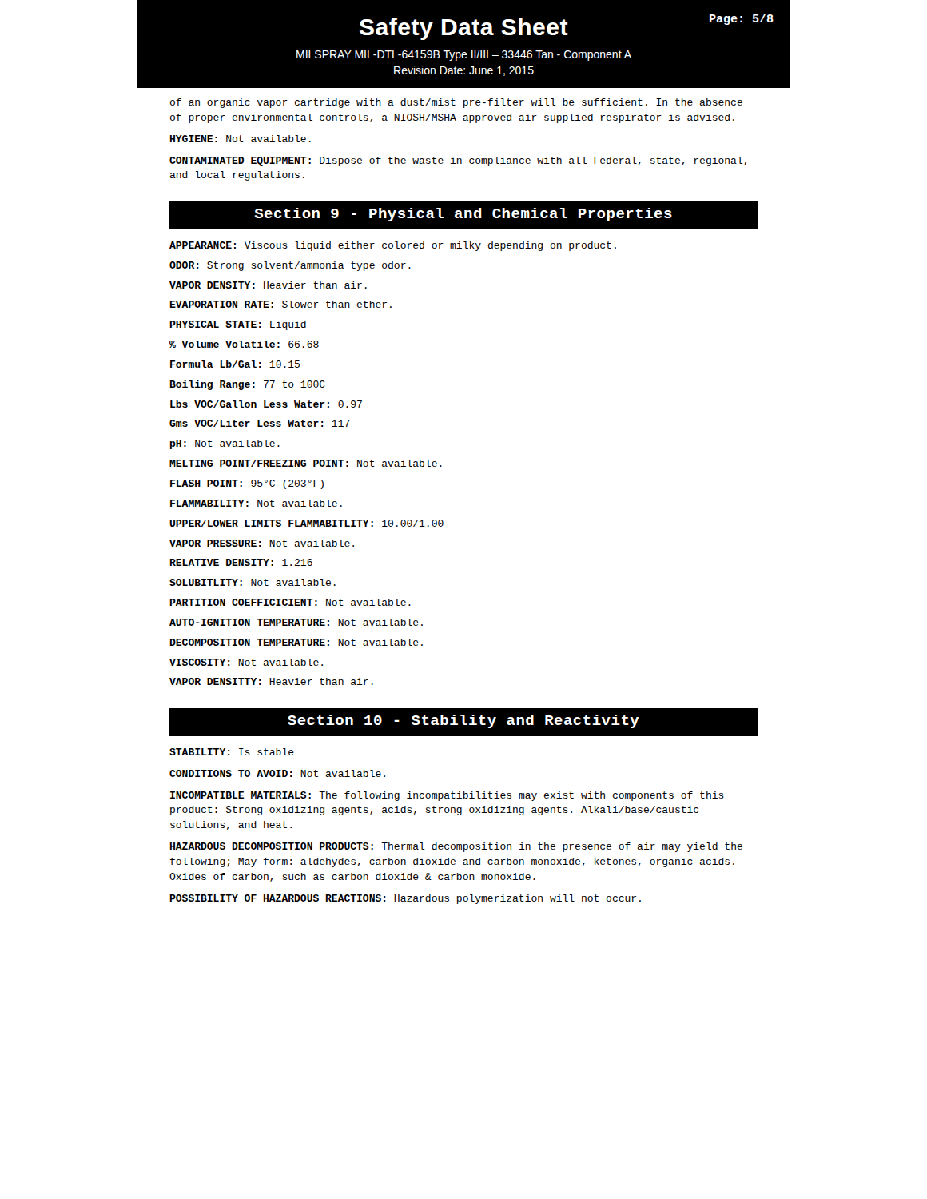Page: 5/8
Safety Data Sheet
MILSPRAY MIL-DTL-64159B Type II/III – 33446 Tan - Component A
Revision Date: June 1, 2015
of an organic vapor cartridge with a dust/mist pre-filter will be sufficient. In the absence of proper environmental controls, a NIOSH/MSHA approved air supplied respirator is advised.
HYGIENE: Not available.
CONTAMINATED EQUIPMENT: Dispose of the waste in compliance with all Federal, state, regional, and local regulations.
Section 9 - Physical and Chemical Properties
APPEARANCE: Viscous liquid either colored or milky depending on product.
ODOR: Strong solvent/ammonia type odor.
VAPOR DENSITY: Heavier than air.
EVAPORATION RATE: Slower than ether.
PHYSICAL STATE: Liquid
% Volume Volatile: 66.68
Formula Lb/Gal: 10.15
Boiling Range: 77 to 100C
Lbs VOC/Gallon Less Water: 0.97
Gms VOC/Liter Less Water: 117
pH: Not available.
MELTING POINT/FREEZING POINT: Not available.
FLASH POINT: 95°C (203°F)
FLAMMABILITY: Not available.
UPPER/LOWER LIMITS FLAMMABITLITY: 10.00/1.00
VAPOR PRESSURE: Not available.
RELATIVE DENSITY: 1.216
SOLUBITLITY: Not available.
PARTITION COEFFICICIENT: Not available.
AUTO-IGNITION TEMPERATURE: Not available.
DECOMPOSITION TEMPERATURE: Not available.
VISCOSITY: Not available.
VAPOR DENSITTY: Heavier than air.
Section 10 - Stability and Reactivity
STABILITY: Is stable
CONDITIONS TO AVOID: Not available.
INCOMPATIBLE MATERIALS: The following incompatibilities may exist with components of this product: Strong oxidizing agents, acids, strong oxidizing agents. Alkali/base/caustic solutions, and heat.
HAZARDOUS DECOMPOSITION PRODUCTS: Thermal decomposition in the presence of air may yield the following; May form: aldehydes, carbon dioxide and carbon monoxide, ketones, organic acids. Oxides of carbon, such as carbon dioxide & carbon monoxide.
POSSIBILITY OF HAZARDOUS REACTIONS: Hazardous polymerization will not occur.